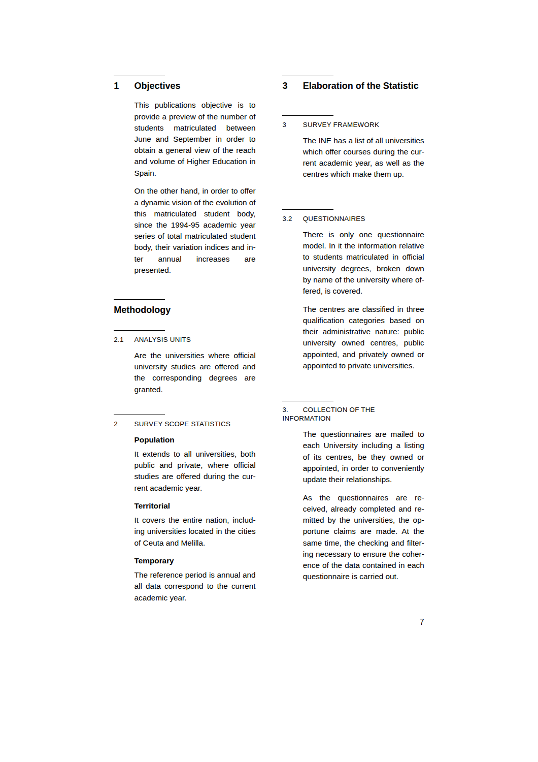1 Objectives
This publications objective is to provide a preview of the number of students matriculated between June and September in order to obtain a general view of the reach and volume of Higher Education in Spain.
On the other hand, in order to offer a dynamic vision of the evolution of this matriculated student body, since the 1994-95 academic year series of total matriculated student body, their variation indices and inter annual increases are presented.
Methodology
2.1 ANALYSIS UNITS
Are the universities where official university studies are offered and the corresponding degrees are granted.
2 SURVEY SCOPE STATISTICS
Population
It extends to all universities, both public and private, where official studies are offered during the current academic year.
Territorial
It covers the entire nation, including universities located in the cities of Ceuta and Melilla.
Temporary
The reference period is annual and all data correspond to the current academic year.
3 Elaboration of the Statistic
3 SURVEY FRAMEWORK
The INE has a list of all universities which offer courses during the current academic year, as well as the centres which make them up.
3.2 QUESTIONNAIRES
There is only one questionnaire model. In it the information relative to students matriculated in official university degrees, broken down by name of the university where offered, is covered.
The centres are classified in three qualification categories based on their administrative nature: public university owned centres, public appointed, and privately owned or appointed to private universities.
3. COLLECTION OF THE INFORMATION
The questionnaires are mailed to each University including a listing of its centres, be they owned or appointed, in order to conveniently update their relationships.
As the questionnaires are received, already completed and remitted by the universities, the opportune claims are made. At the same time, the checking and filtering necessary to ensure the coherence of the data contained in each questionnaire is carried out.
7